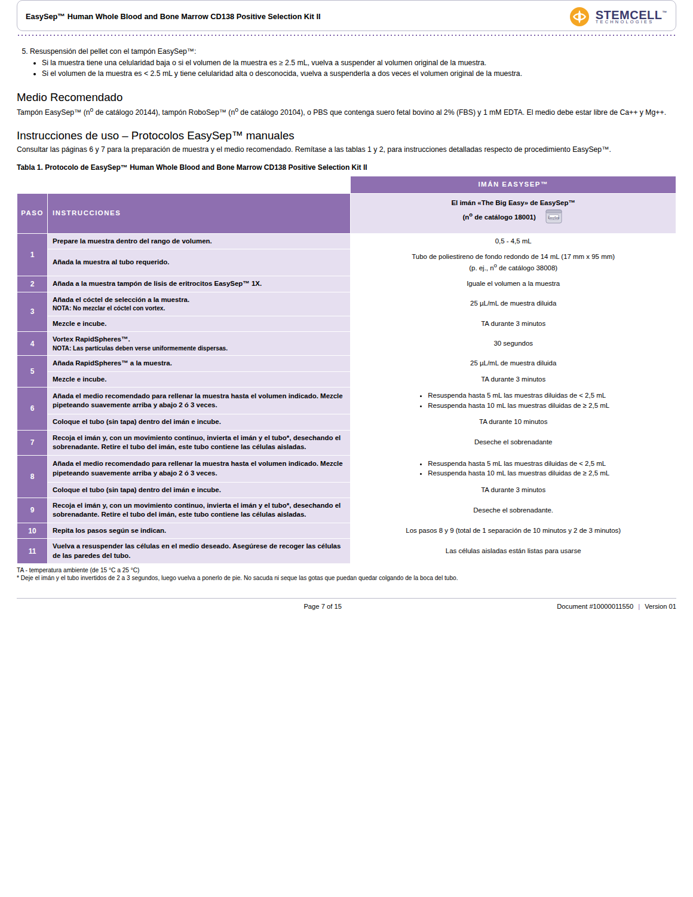EasySep™ Human Whole Blood and Bone Marrow CD138 Positive Selection Kit II
STEMCELL™
TECHNOLOGIES
Resuspensión del pellet con el tampón EasySep™:
Si la muestra tiene una celularidad baja o si el volumen de la muestra es ≥ 2.5 mL, vuelva a suspender al volumen original de la muestra.
Si el volumen de la muestra es < 2.5 mL y tiene celularidad alta o desconocida, vuelva a suspenderla a dos veces el volumen original de la muestra.
Medio Recomendado
Tampón EasySep™ (no de catálogo 20144), tampón RoboSep™ (no de catálogo 20104), o PBS que contenga suero fetal bovino al 2% (FBS) y 1 mM EDTA. El medio debe estar libre de Ca++ y Mg++.
Instrucciones de uso – Protocolos EasySep™ manuales
Consultar las páginas 6 y 7 para la preparación de muestra y el medio recomendado. Remítase a las tablas 1 y 2, para instrucciones detalladas respecto de procedimiento EasySep™.
Tabla 1. Protocolo de EasySep™ Human Whole Blood and Bone Marrow CD138 Positive Selection Kit II
| | | IMÁN EASYSEP™ |
| PASO | INSTRUCCIONES | El imán «The Big Easy» de EasySep™ (n o de catálogo 18001) EasySep |
| 1 | Prepare la muestra dentro del rango de volumen. | 0,5 - 4,5 mL |
| Añada la muestra al tubo requerido. | Tubo de poliestireno de fondo redondo de 14 mL (17 mm x 95 mm) (p. ej., n o de catálogo 38008) |
| 2 | Añada a la muestra tampón de lisis de eritrocitos EasySep™ 1X. | Iguale el volumen a la muestra |
| 3 | Añada el cóctel de selección a la muestra. NOTA: No mezclar el cóctel con vortex. | 25 µL/mL de muestra diluida |
| Mezcle e incube. | TA durante 3 minutos |
| 4 | Vortex RapidSpheres™. NOTA: Las partículas deben verse uniformemente dispersas. | 30 segundos |
| 5 | Añada RapidSpheres™ a la muestra. | 25 µL/mL de muestra diluida |
| Mezcle e incube. | TA durante 3 minutos |
| 6 | Añada el medio recomendado para rellenar la muestra hasta el volumen indicado. Mezcle pipeteando suavemente arriba y abajo 2 ó 3 veces. | Resuspenda hasta 5 mL las muestras diluidas de < 2,5 mL Resuspenda hasta 10 mL las muestras diluidas de ≥ 2,5 mL |
| Coloque el tubo (sin tapa) dentro del imán e incube. | TA durante 10 minutos |
| 7 | Recoja el imán y, con un movimiento continuo, invierta el imán y el tubo*, desechando el sobrenadante. Retire el tubo del imán, este tubo contiene las células aisladas. | Deseche el sobrenadante |
| 8 | Añada el medio recomendado para rellenar la muestra hasta el volumen indicado. Mezcle pipeteando suavemente arriba y abajo 2 ó 3 veces. | Resuspenda hasta 5 mL las muestras diluidas de < 2,5 mL Resuspenda hasta 10 mL las muestras diluidas de ≥ 2,5 mL |
| Coloque el tubo (sin tapa) dentro del imán e incube. | TA durante 3 minutos |
| 9 | Recoja el imán y, con un movimiento continuo, invierta el imán y el tubo*, desechando el sobrenadante. Retire el tubo del imán, este tubo contiene las células aisladas. | Deseche el sobrenadante. |
| 10 | Repita los pasos según se indican. | Los pasos 8 y 9 (total de 1 separación de 10 minutos y 2 de 3 minutos) |
| 11 | Vuelva a resuspender las células en el medio deseado. Asegúrese de recoger las células de las paredes del tubo. | Las células aisladas están listas para usarse |
TA - temperatura ambiente (de 15 °C a 25 °C)
* Deje el imán y el tubo invertidos de 2 a 3 segundos, luego vuelva a ponerlo de pie. No sacuda ni seque las gotas que puedan quedar colgando de la boca del tubo.
Page 7 of 15
Document #10000011550|Version 01